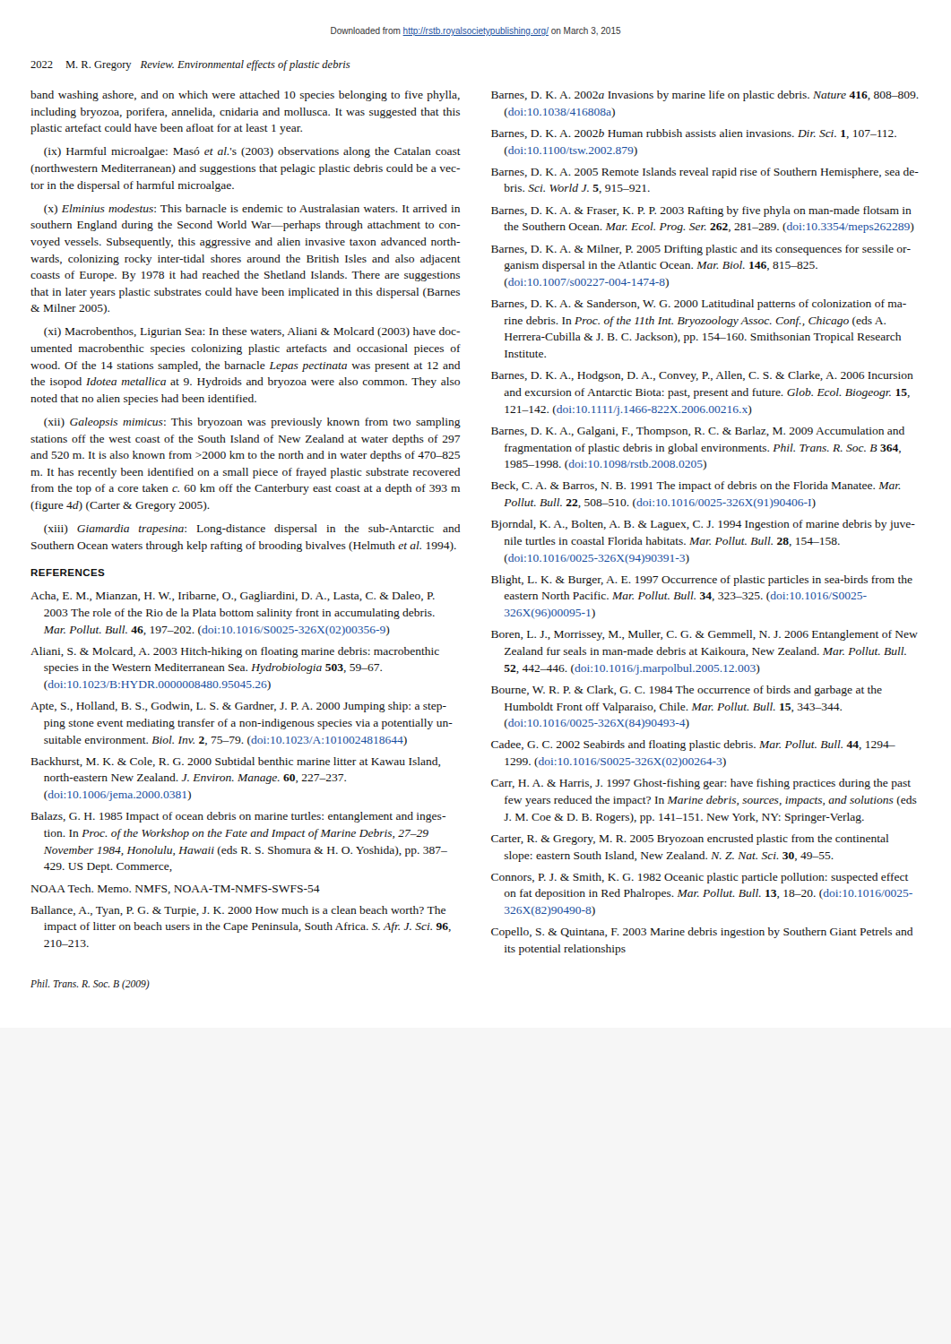Downloaded from http://rstb.royalsocietypublishing.org/ on March 3, 2015
2022 M. R. Gregory Review. Environmental effects of plastic debris
band washing ashore, and on which were attached 10 species belonging to five phylla, including bryozoa, porifera, annelida, cnidaria and mollusca. It was suggested that this plastic artefact could have been afloat for at least 1 year.
(ix) Harmful microalgae: Masó et al.'s (2003) observations along the Catalan coast (northwestern Mediterranean) and suggestions that pelagic plastic debris could be a vector in the dispersal of harmful microalgae.
(x) Elminius modestus: This barnacle is endemic to Australasian waters. It arrived in southern England during the Second World War—perhaps through attachment to convoyed vessels. Subsequently, this aggressive and alien invasive taxon advanced northwards, colonizing rocky inter-tidal shores around the British Isles and also adjacent coasts of Europe. By 1978 it had reached the Shetland Islands. There are suggestions that in later years plastic substrates could have been implicated in this dispersal (Barnes & Milner 2005).
(xi) Macrobenthos, Ligurian Sea: In these waters, Aliani & Molcard (2003) have documented macrobenthic species colonizing plastic artefacts and occasional pieces of wood. Of the 14 stations sampled, the barnacle Lepas pectinata was present at 12 and the isopod Idotea metallica at 9. Hydroids and bryozoa were also common. They also noted that no alien species had been identified.
(xii) Galeopsis mimicus: This bryozoan was previously known from two sampling stations off the west coast of the South Island of New Zealand at water depths of 297 and 520 m. It is also known from >2000 km to the north and in water depths of 470–825 m. It has recently been identified on a small piece of frayed plastic substrate recovered from the top of a core taken c. 60 km off the Canterbury east coast at a depth of 393 m (figure 4d) (Carter & Gregory 2005).
(xiii) Giamardia trapesina: Long-distance dispersal in the sub-Antarctic and Southern Ocean waters through kelp rafting of brooding bivalves (Helmuth et al. 1994).
REFERENCES
Acha, E. M., Mianzan, H. W., Iribarne, O., Gagliardini, D. A., Lasta, C. & Daleo, P. 2003 The role of the Rio de la Plata bottom salinity front in accumulating debris. Mar. Pollut. Bull. 46, 197–202. (doi:10.1016/S0025-326X(02)00356-9)
Aliani, S. & Molcard, A. 2003 Hitch-hiking on floating marine debris: macrobenthic species in the Western Mediterranean Sea. Hydrobiologia 503, 59–67. (doi:10.1023/B:HYDR.0000008480.95045.26)
Apte, S., Holland, B. S., Godwin, L. S. & Gardner, J. P. A. 2000 Jumping ship: a stepping stone event mediating transfer of a non-indigenous species via a potentially unsuitable environment. Biol. Inv. 2, 75–79. (doi:10.1023/A:1010024818644)
Backhurst, M. K. & Cole, R. G. 2000 Subtidal benthic marine litter at Kawau Island, north-eastern New Zealand. J. Environ. Manage. 60, 227–237. (doi:10.1006/jema.2000.0381)
Balazs, G. H. 1985 Impact of ocean debris on marine turtles: entanglement and ingestion. In Proc. of the Workshop on the Fate and Impact of Marine Debris, 27–29 November 1984, Honolulu, Hawaii (eds R. S. Shomura & H. O. Yoshida), pp. 387–429. US Dept. Commerce,
NOAA Tech. Memo. NMFS, NOAA-TM-NMFS-SWFS-54
Ballance, A., Tyan, P. G. & Turpie, J. K. 2000 How much is a clean beach worth? The impact of litter on beach users in the Cape Peninsula, South Africa. S. Afr. J. Sci. 96, 210–213.
Barnes, D. K. A. 2002a Invasions by marine life on plastic debris. Nature 416, 808–809. (doi:10.1038/416808a)
Barnes, D. K. A. 2002b Human rubbish assists alien invasions. Dir. Sci. 1, 107–112. (doi:10.1100/tsw.2002.879)
Barnes, D. K. A. 2005 Remote Islands reveal rapid rise of Southern Hemisphere, sea debris. Sci. World J. 5, 915–921.
Barnes, D. K. A. & Fraser, K. P. P. 2003 Rafting by five phyla on man-made flotsam in the Southern Ocean. Mar. Ecol. Prog. Ser. 262, 281–289. (doi:10.3354/meps262289)
Barnes, D. K. A. & Milner, P. 2005 Drifting plastic and its consequences for sessile organism dispersal in the Atlantic Ocean. Mar. Biol. 146, 815–825. (doi:10.1007/s00227-004-1474-8)
Barnes, D. K. A. & Sanderson, W. G. 2000 Latitudinal patterns of colonization of marine debris. In Proc. of the 11th Int. Bryozoology Assoc. Conf., Chicago (eds A. Herrera-Cubilla & J. B. C. Jackson), pp. 154–160. Smithsonian Tropical Research Institute.
Barnes, D. K. A., Hodgson, D. A., Convey, P., Allen, C. S. & Clarke, A. 2006 Incursion and excursion of Antarctic Biota: past, present and future. Glob. Ecol. Biogeogr. 15, 121–142. (doi:10.1111/j.1466-822X.2006.00216.x)
Barnes, D. K. A., Galgani, F., Thompson, R. C. & Barlaz, M. 2009 Accumulation and fragmentation of plastic debris in global environments. Phil. Trans. R. Soc. B 364, 1985–1998. (doi:10.1098/rstb.2008.0205)
Beck, C. A. & Barros, N. B. 1991 The impact of debris on the Florida Manatee. Mar. Pollut. Bull. 22, 508–510. (doi:10.1016/0025-326X(91)90406-I)
Bjorndal, K. A., Bolten, A. B. & Laguex, C. J. 1994 Ingestion of marine debris by juvenile turtles in coastal Florida habitats. Mar. Pollut. Bull. 28, 154–158. (doi:10.1016/0025-326X(94)90391-3)
Blight, L. K. & Burger, A. E. 1997 Occurrence of plastic particles in sea-birds from the eastern North Pacific. Mar. Pollut. Bull. 34, 323–325. (doi:10.1016/S0025-326X(96)00095-1)
Boren, L. J., Morrissey, M., Muller, C. G. & Gemmell, N. J. 2006 Entanglement of New Zealand fur seals in man-made debris at Kaikoura, New Zealand. Mar. Pollut. Bull. 52, 442–446. (doi:10.1016/j.marpolbul.2005.12.003)
Bourne, W. R. P. & Clark, G. C. 1984 The occurrence of birds and garbage at the Humboldt Front off Valparaiso, Chile. Mar. Pollut. Bull. 15, 343–344. (doi:10.1016/0025-326X(84)90493-4)
Cadee, G. C. 2002 Seabirds and floating plastic debris. Mar. Pollut. Bull. 44, 1294–1299. (doi:10.1016/S0025-326X(02)00264-3)
Carr, H. A. & Harris, J. 1997 Ghost-fishing gear: have fishing practices during the past few years reduced the impact? In Marine debris, sources, impacts, and solutions (eds J. M. Coe & D. B. Rogers), pp. 141–151. New York, NY: Springer-Verlag.
Carter, R. & Gregory, M. R. 2005 Bryozoan encrusted plastic from the continental slope: eastern South Island, New Zealand. N. Z. Nat. Sci. 30, 49–55.
Connors, P. J. & Smith, K. G. 1982 Oceanic plastic particle pollution: suspected effect on fat deposition in Red Phalropes. Mar. Pollut. Bull. 13, 18–20. (doi:10.1016/0025-326X(82)90490-8)
Copello, S. & Quintana, F. 2003 Marine debris ingestion by Southern Giant Petrels and its potential relationships
Phil. Trans. R. Soc. B (2009)